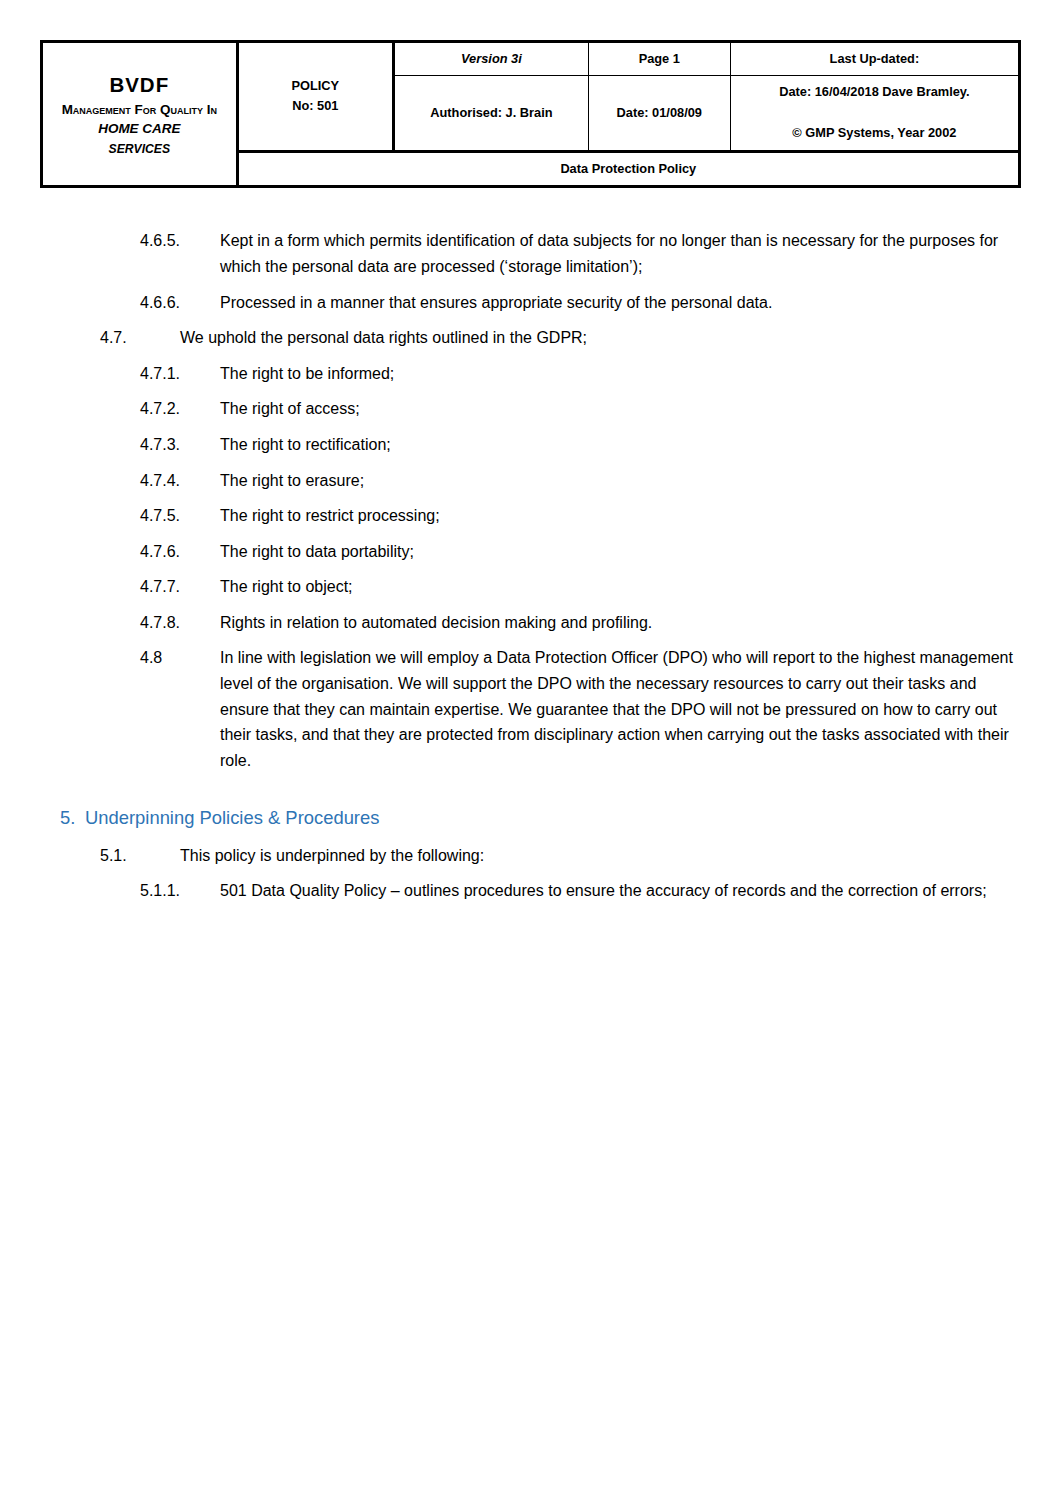| BVDF Management For Quality In HOME CARE SERVICES | POLICY No: 501 | Version 3i | Page 1 | Last Up-dated: |
| Authorised: J. Brain | Date: 01/08/09 | Date: 16/04/2018 Dave Bramley. © GMP Systems, Year 2002 |
| Data Protection Policy |
4.6.5. Kept in a form which permits identification of data subjects for no longer than is necessary for the purposes for which the personal data are processed (‘storage limitation’);
4.6.6. Processed in a manner that ensures appropriate security of the personal data.
4.7. We uphold the personal data rights outlined in the GDPR;
4.7.1. The right to be informed;
4.7.2. The right of access;
4.7.3. The right to rectification;
4.7.4. The right to erasure;
4.7.5. The right to restrict processing;
4.7.6. The right to data portability;
4.7.7. The right to object;
4.7.8. Rights in relation to automated decision making and profiling.
4.8 In line with legislation we will employ a Data Protection Officer (DPO) who will report to the highest management level of the organisation. We will support the DPO with the necessary resources to carry out their tasks and ensure that they can maintain expertise. We guarantee that the DPO will not be pressured on how to carry out their tasks, and that they are protected from disciplinary action when carrying out the tasks associated with their role.
5. Underpinning Policies & Procedures
5.1. This policy is underpinned by the following:
5.1.1. 501 Data Quality Policy – outlines procedures to ensure the accuracy of records and the correction of errors;